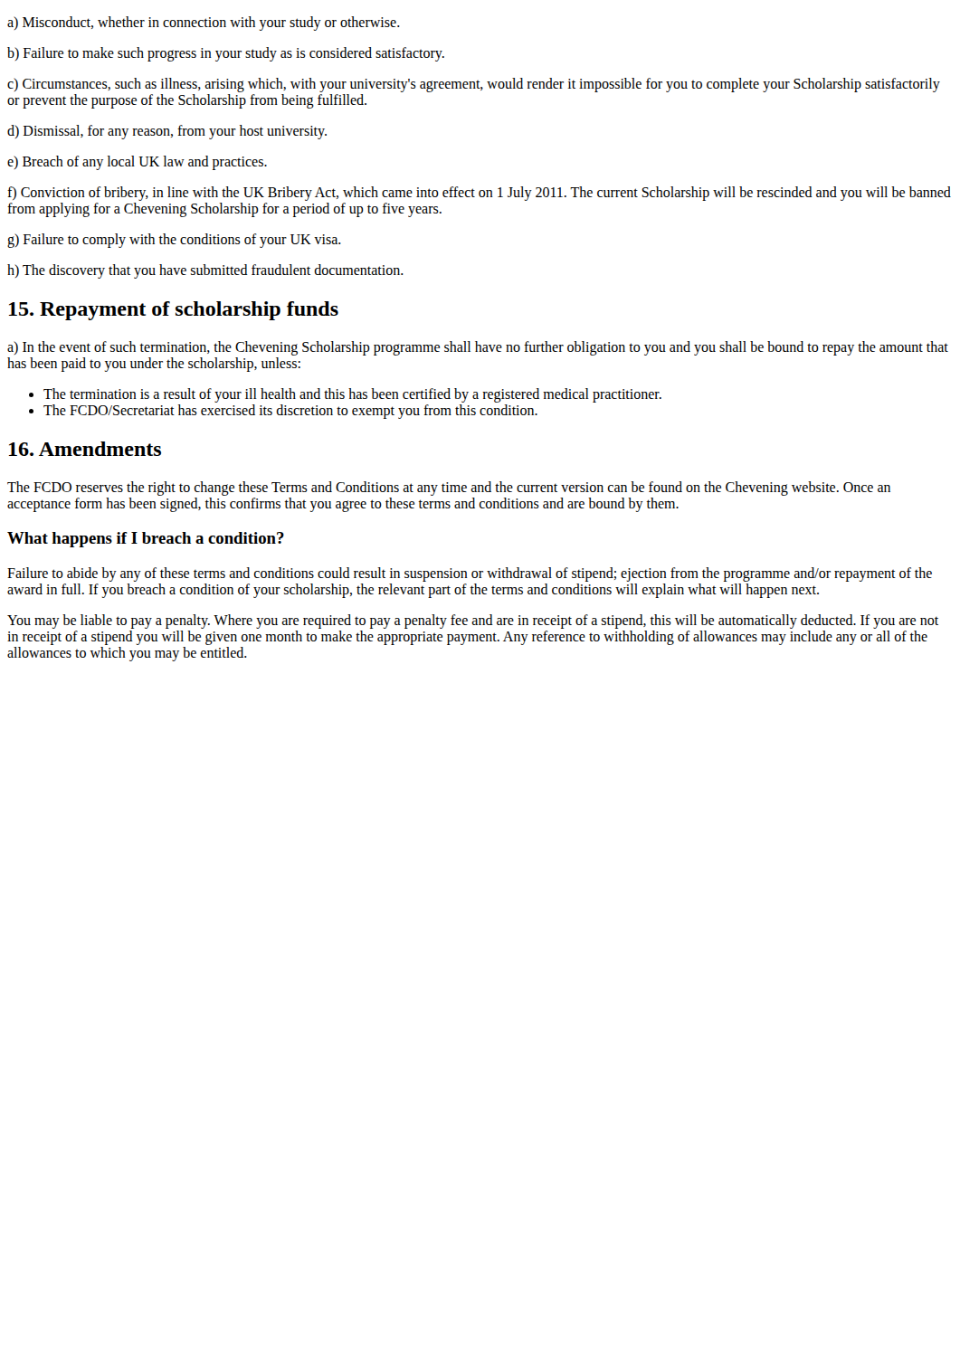a) Misconduct, whether in connection with your study or otherwise.
b) Failure to make such progress in your study as is considered satisfactory.
c) Circumstances, such as illness, arising which, with your university's agreement, would render it impossible for you to complete your Scholarship satisfactorily or prevent the purpose of the Scholarship from being fulfilled.
d) Dismissal, for any reason, from your host university.
e) Breach of any local UK law and practices.
f) Conviction of bribery, in line with the UK Bribery Act, which came into effect on 1 July 2011. The current Scholarship will be rescinded and you will be banned from applying for a Chevening Scholarship for a period of up to five years.
g) Failure to comply with the conditions of your UK visa.
h) The discovery that you have submitted fraudulent documentation.
15. Repayment of scholarship funds
a) In the event of such termination, the Chevening Scholarship programme shall have no further obligation to you and you shall be bound to repay the amount that has been paid to you under the scholarship, unless:
The termination is a result of your ill health and this has been certified by a registered medical practitioner.
The FCDO/Secretariat has exercised its discretion to exempt you from this condition.
16. Amendments
The FCDO reserves the right to change these Terms and Conditions at any time and the current version can be found on the Chevening website. Once an acceptance form has been signed, this confirms that you agree to these terms and conditions and are bound by them.
What happens if I breach a condition?
Failure to abide by any of these terms and conditions could result in suspension or withdrawal of stipend; ejection from the programme and/or repayment of the award in full. If you breach a condition of your scholarship, the relevant part of the terms and conditions will explain what will happen next.
You may be liable to pay a penalty. Where you are required to pay a penalty fee and are in receipt of a stipend, this will be automatically deducted. If you are not in receipt of a stipend you will be given one month to make the appropriate payment. Any reference to withholding of allowances may include any or all of the allowances to which you may be entitled.